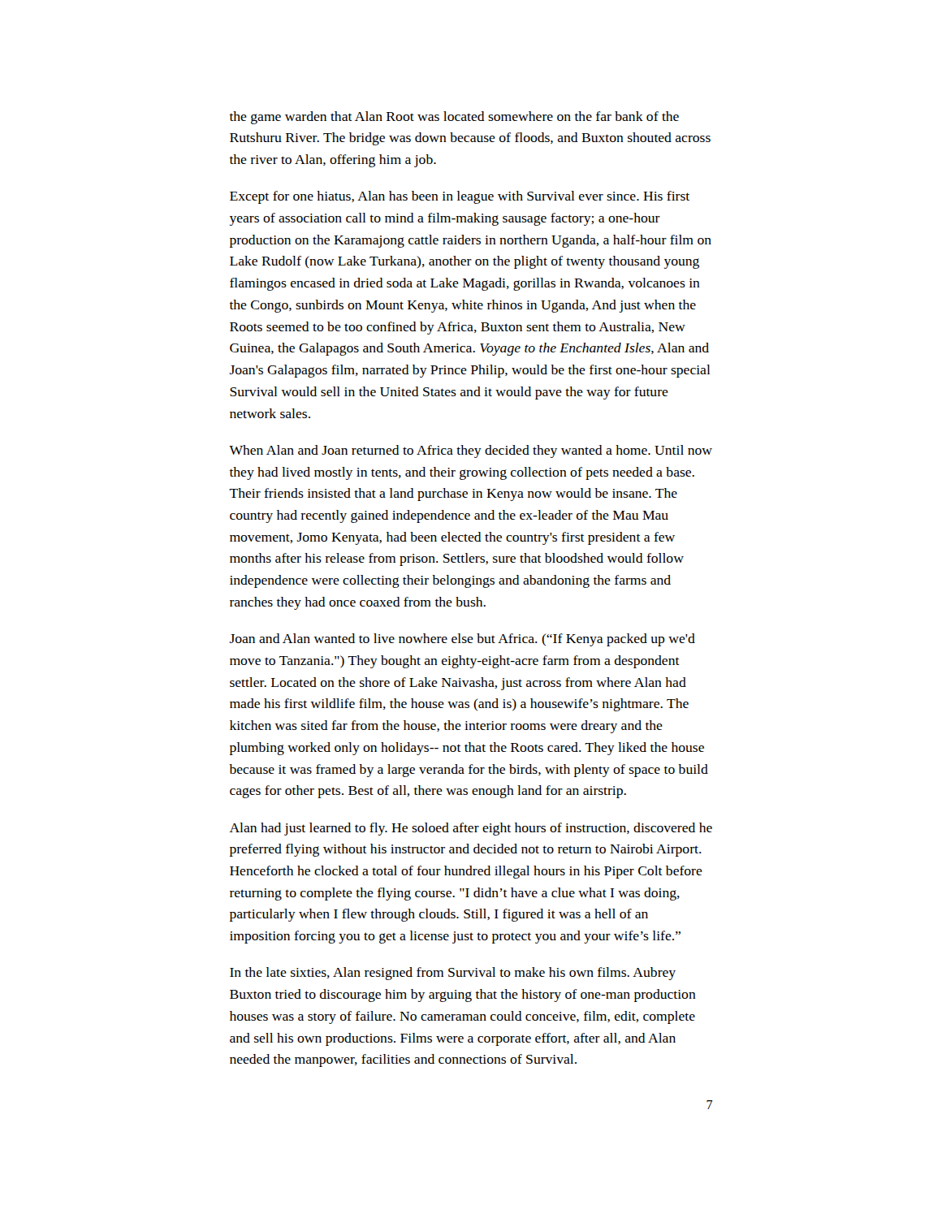the game warden that Alan Root was located somewhere on the far bank of the Rutshuru River. The bridge was down because of floods, and Buxton shouted across the river to Alan, offering him a job.
Except for one hiatus, Alan has been in league with Survival ever since. His first years of association call to mind a film-making sausage factory; a one-hour production on the Karamajong cattle raiders in northern Uganda, a half-hour film on Lake Rudolf (now Lake Turkana), another on the plight of twenty thousand young flamingos encased in dried soda at Lake Magadi, gorillas in Rwanda, volcanoes in the Congo, sunbirds on Mount Kenya, white rhinos in Uganda, And just when the Roots seemed to be too confined by Africa, Buxton sent them to Australia, New Guinea, the Galapagos and South America. Voyage to the Enchanted Isles, Alan and Joan's Galapagos film, narrated by Prince Philip, would be the first one-hour special Survival would sell in the United States and it would pave the way for future network sales.
When Alan and Joan returned to Africa they decided they wanted a home. Until now they had lived mostly in tents, and their growing collection of pets needed a base. Their friends insisted that a land purchase in Kenya now would be insane. The country had recently gained independence and the ex-leader of the Mau Mau movement, Jomo Kenyata, had been elected the country's first president a few months after his release from prison. Settlers, sure that bloodshed would follow independence were collecting their belongings and abandoning the farms and ranches they had once coaxed from the bush.
Joan and Alan wanted to live nowhere else but Africa. (“If Kenya packed up we'd move to Tanzania.") They bought an eighty-eight-acre farm from a despondent settler. Located on the shore of Lake Naivasha, just across from where Alan had made his first wildlife film, the house was (and is) a housewife’s nightmare. The kitchen was sited far from the house, the interior rooms were dreary and the plumbing worked only on holidays-- not that the Roots cared. They liked the house because it was framed by a large veranda for the birds, with plenty of space to build cages for other pets. Best of all, there was enough land for an airstrip.
Alan had just learned to fly. He soloed after eight hours of instruction, discovered he preferred flying without his instructor and decided not to return to Nairobi Airport. Henceforth he clocked a total of four hundred illegal hours in his Piper Colt before returning to complete the flying course. "I didn’t have a clue what I was doing, particularly when I flew through clouds. Still, I figured it was a hell of an imposition forcing you to get a license just to protect you and your wife’s life.”
In the late sixties, Alan resigned from Survival to make his own films. Aubrey Buxton tried to discourage him by arguing that the history of one-man production houses was a story of failure. No cameraman could conceive, film, edit, complete and sell his own productions. Films were a corporate effort, after all, and Alan needed the manpower, facilities and connections of Survival.
7